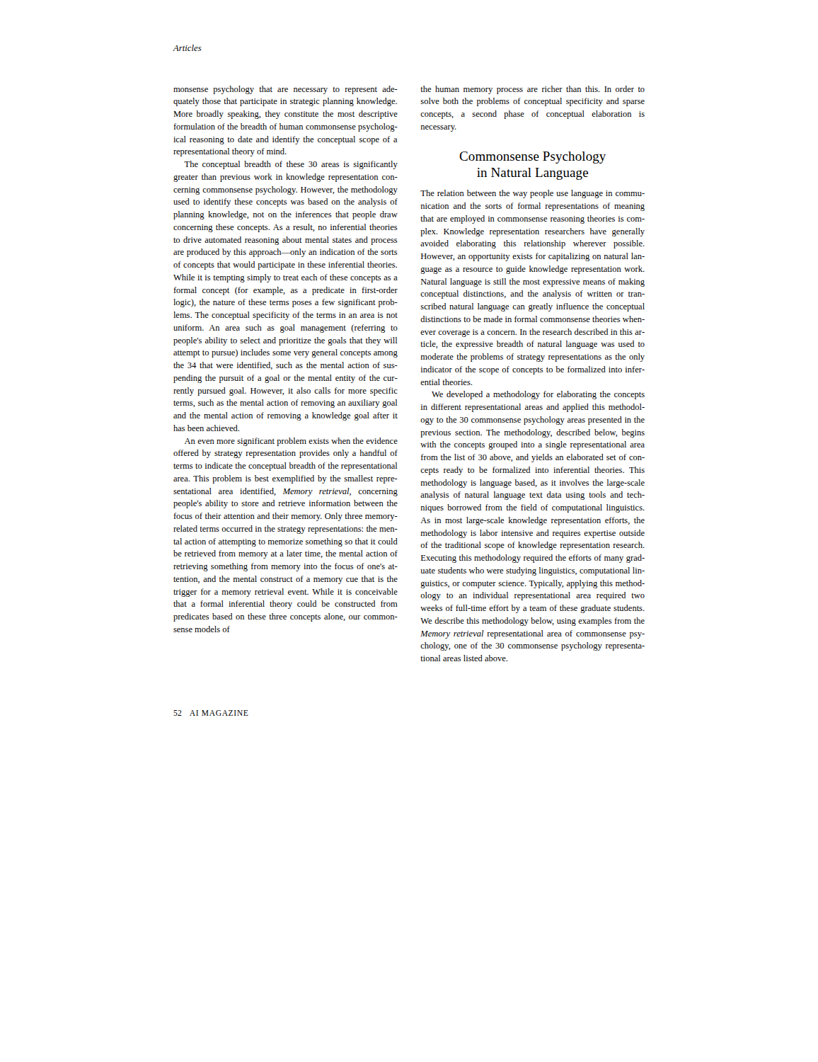Articles
monsense psychology that are necessary to represent adequately those that participate in strategic planning knowledge. More broadly speaking, they constitute the most descriptive formulation of the breadth of human commonsense psychological reasoning to date and identify the conceptual scope of a representational theory of mind.
The conceptual breadth of these 30 areas is significantly greater than previous work in knowledge representation concerning commonsense psychology. However, the methodology used to identify these concepts was based on the analysis of planning knowledge, not on the inferences that people draw concerning these concepts. As a result, no inferential theories to drive automated reasoning about mental states and process are produced by this approach—only an indication of the sorts of concepts that would participate in these inferential theories. While it is tempting simply to treat each of these concepts as a formal concept (for example, as a predicate in first-order logic), the nature of these terms poses a few significant problems. The conceptual specificity of the terms in an area is not uniform. An area such as goal management (referring to people's ability to select and prioritize the goals that they will attempt to pursue) includes some very general concepts among the 34 that were identified, such as the mental action of suspending the pursuit of a goal or the mental entity of the currently pursued goal. However, it also calls for more specific terms, such as the mental action of removing an auxiliary goal and the mental action of removing a knowledge goal after it has been achieved.
An even more significant problem exists when the evidence offered by strategy representation provides only a handful of terms to indicate the conceptual breadth of the representational area. This problem is best exemplified by the smallest representational area identified, Memory retrieval, concerning people's ability to store and retrieve information between the focus of their attention and their memory. Only three memory-related terms occurred in the strategy representations: the mental action of attempting to memorize something so that it could be retrieved from memory at a later time, the mental action of retrieving something from memory into the focus of one's attention, and the mental construct of a memory cue that is the trigger for a memory retrieval event. While it is conceivable that a formal inferential theory could be constructed from predicates based on these three concepts alone, our commonsense models of
the human memory process are richer than this. In order to solve both the problems of conceptual specificity and sparse concepts, a second phase of conceptual elaboration is necessary.
Commonsense Psychology
in Natural Language
The relation between the way people use language in communication and the sorts of formal representations of meaning that are employed in commonsense reasoning theories is complex. Knowledge representation researchers have generally avoided elaborating this relationship wherever possible. However, an opportunity exists for capitalizing on natural language as a resource to guide knowledge representation work. Natural language is still the most expressive means of making conceptual distinctions, and the analysis of written or transcribed natural language can greatly influence the conceptual distinctions to be made in formal commonsense theories whenever coverage is a concern. In the research described in this article, the expressive breadth of natural language was used to moderate the problems of strategy representations as the only indicator of the scope of concepts to be formalized into inferential theories.
We developed a methodology for elaborating the concepts in different representational areas and applied this methodology to the 30 commonsense psychology areas presented in the previous section. The methodology, described below, begins with the concepts grouped into a single representational area from the list of 30 above, and yields an elaborated set of concepts ready to be formalized into inferential theories. This methodology is language based, as it involves the large-scale analysis of natural language text data using tools and techniques borrowed from the field of computational linguistics. As in most large-scale knowledge representation efforts, the methodology is labor intensive and requires expertise outside of the traditional scope of knowledge representation research. Executing this methodology required the efforts of many graduate students who were studying linguistics, computational linguistics, or computer science. Typically, applying this methodology to an individual representational area required two weeks of full-time effort by a team of these graduate students. We describe this methodology below, using examples from the Memory retrieval representational area of commonsense psychology, one of the 30 commonsense psychology representational areas listed above.
52 AI MAGAZINE